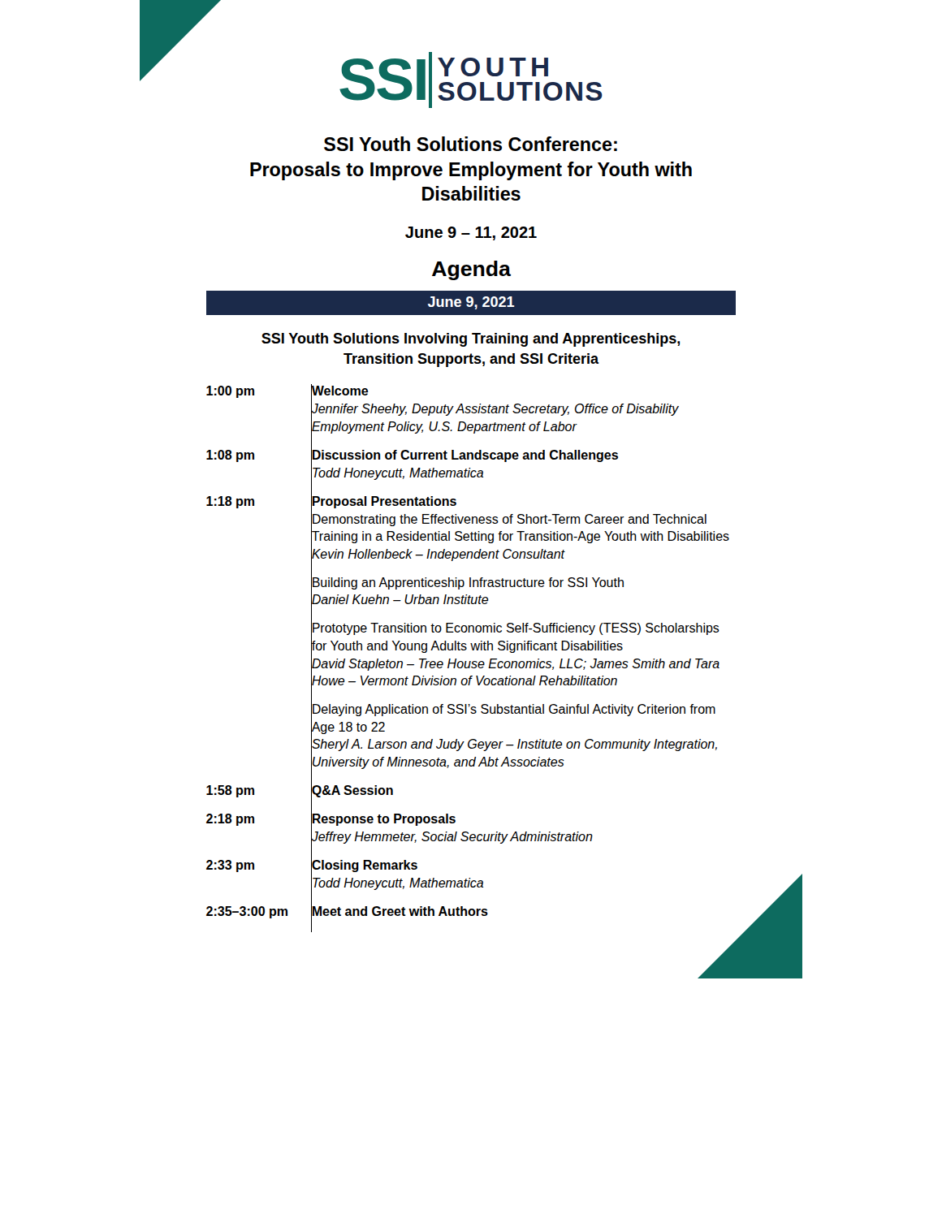SSI YOUTH SOLUTIONS
SSI Youth Solutions Conference: Proposals to Improve Employment for Youth with Disabilities
June 9 – 11, 2021
Agenda
June 9, 2021
SSI Youth Solutions Involving Training and Apprenticeships,
Transition Supports, and SSI Criteria
| 1:00 pm | Welcome Jennifer Sheehy, Deputy Assistant Secretary, Office of Disability Employment Policy, U.S. Department of Labor |
| 1:08 pm | Discussion of Current Landscape and Challenges Todd Honeycutt, Mathematica |
| 1:18 pm | Proposal Presentations Demonstrating the Effectiveness of Short-Term Career and Technical Training in a Residential Setting for Transition-Age Youth with Disabilities Kevin Hollenbeck – Independent Consultant Building an Apprenticeship Infrastructure for SSI Youth Daniel Kuehn – Urban Institute Prototype Transition to Economic Self-Sufficiency (TESS) Scholarships for Youth and Young Adults with Significant Disabilities David Stapleton – Tree House Economics, LLC; James Smith and Tara Howe – Vermont Division of Vocational Rehabilitation Delaying Application of SSI’s Substantial Gainful Activity Criterion from Age 18 to 22 Sheryl A. Larson and Judy Geyer – Institute on Community Integration, University of Minnesota, and Abt Associates |
| 1:58 pm | Q&A Session |
| 2:18 pm | Response to Proposals Jeffrey Hemmeter, Social Security Administration |
| 2:33 pm | Closing Remarks Todd Honeycutt, Mathematica |
| 2:35–3:00 pm | Meet and Greet with Authors |